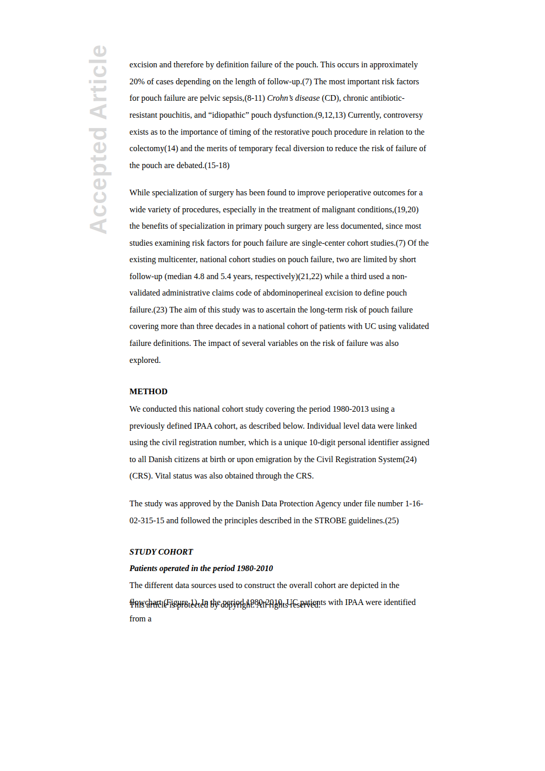Accepted Article
excision and therefore by definition failure of the pouch. This occurs in approximately 20% of cases depending on the length of follow-up.(7) The most important risk factors for pouch failure are pelvic sepsis,(8-11) Crohn’s disease (CD), chronic antibiotic-resistant pouchitis, and “idiopathic” pouch dysfunction.(9,12,13) Currently, controversy exists as to the importance of timing of the restorative pouch procedure in relation to the colectomy(14) and the merits of temporary fecal diversion to reduce the risk of failure of the pouch are debated.(15-18)
While specialization of surgery has been found to improve perioperative outcomes for a wide variety of procedures, especially in the treatment of malignant conditions,(19,20) the benefits of specialization in primary pouch surgery are less documented, since most studies examining risk factors for pouch failure are single-center cohort studies.(7) Of the existing multicenter, national cohort studies on pouch failure, two are limited by short follow-up (median 4.8 and 5.4 years, respectively)(21,22) while a third used a non-validated administrative claims code of abdominoperineal excision to define pouch failure.(23) The aim of this study was to ascertain the long-term risk of pouch failure covering more than three decades in a national cohort of patients with UC using validated failure definitions. The impact of several variables on the risk of failure was also explored.
METHOD
We conducted this national cohort study covering the period 1980-2013 using a previously defined IPAA cohort, as described below. Individual level data were linked using the civil registration number, which is a unique 10-digit personal identifier assigned to all Danish citizens at birth or upon emigration by the Civil Registration System(24) (CRS). Vital status was also obtained through the CRS.
The study was approved by the Danish Data Protection Agency under file number 1-16-02-315-15 and followed the principles described in the STROBE guidelines.(25)
STUDY COHORT
Patients operated in the period 1980-2010
The different data sources used to construct the overall cohort are depicted in the flowchart (Figure 1). In the period 1980-2010, UC patients with IPAA were identified from a
This article is protected by copyright. All rights reserved.